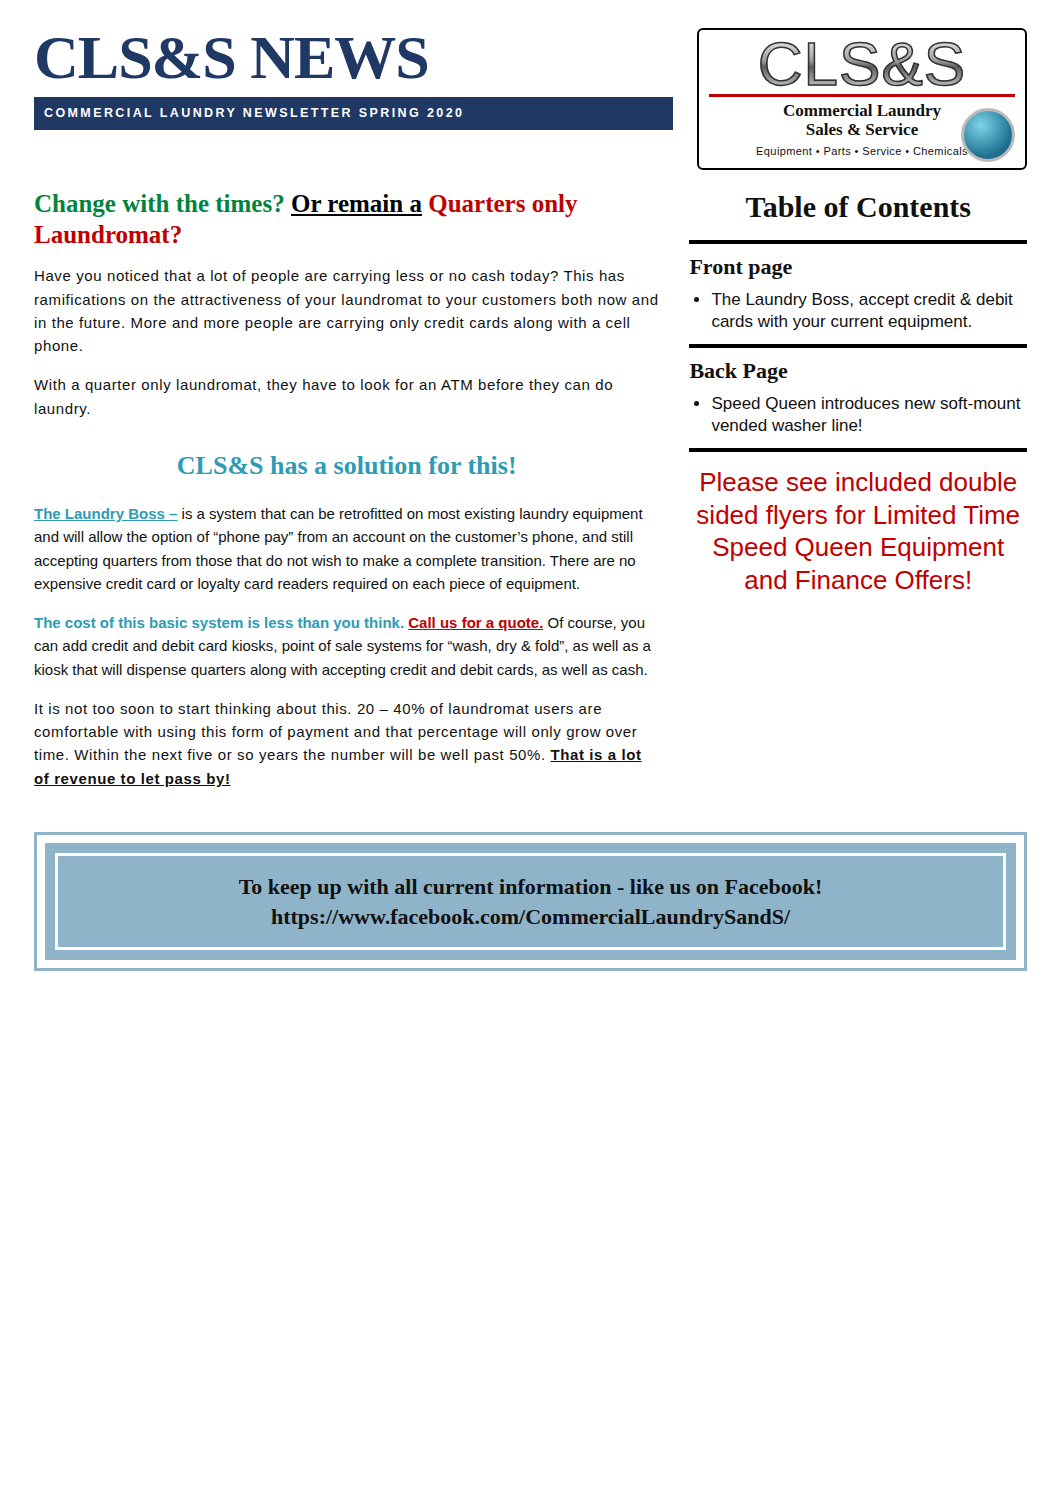CLS&S NEWS
Commercial Laundry Newsletter Spring 2020
CLS&S
Commercial Laundry
Sales & Service
Equipment • Parts • Service • Chemicals
Change with the times? Or remain a Quarters only Laundromat?
Have you noticed that a lot of people are carrying less or no cash today? This has ramifications on the attractiveness of your laundromat to your customers both now and in the future. More and more people are carrying only credit cards along with a cell phone.
With a quarter only laundromat, they have to look for an ATM before they can do laundry.
CLS&S has a solution for this!
The Laundry Boss – is a system that can be retrofitted on most existing laundry equipment and will allow the option of “phone pay” from an account on the customer’s phone, and still accepting quarters from those that do not wish to make a complete transition. There are no expensive credit card or loyalty card readers required on each piece of equipment.
The cost of this basic system is less than you think. Call us for a quote. Of course, you can add credit and debit card kiosks, point of sale systems for “wash, dry & fold”, as well as a kiosk that will dispense quarters along with accepting credit and debit cards, as well as cash.
It is not too soon to start thinking about this. 20 – 40% of laundromat users are comfortable with using this form of payment and that percentage will only grow over time. Within the next five or so years the number will be well past 50%. That is a lot of revenue to let pass by!
Table of Contents
Front page
The Laundry Boss, accept credit & debit cards with your current equipment.
Back Page
Speed Queen introduces new soft-mount vended washer line!
Please see included double sided flyers for Limited Time Speed Queen Equipment and Finance Offers!
To keep up with all current information - like us on Facebook! https://www.facebook.com/CommercialLaundrySandS/